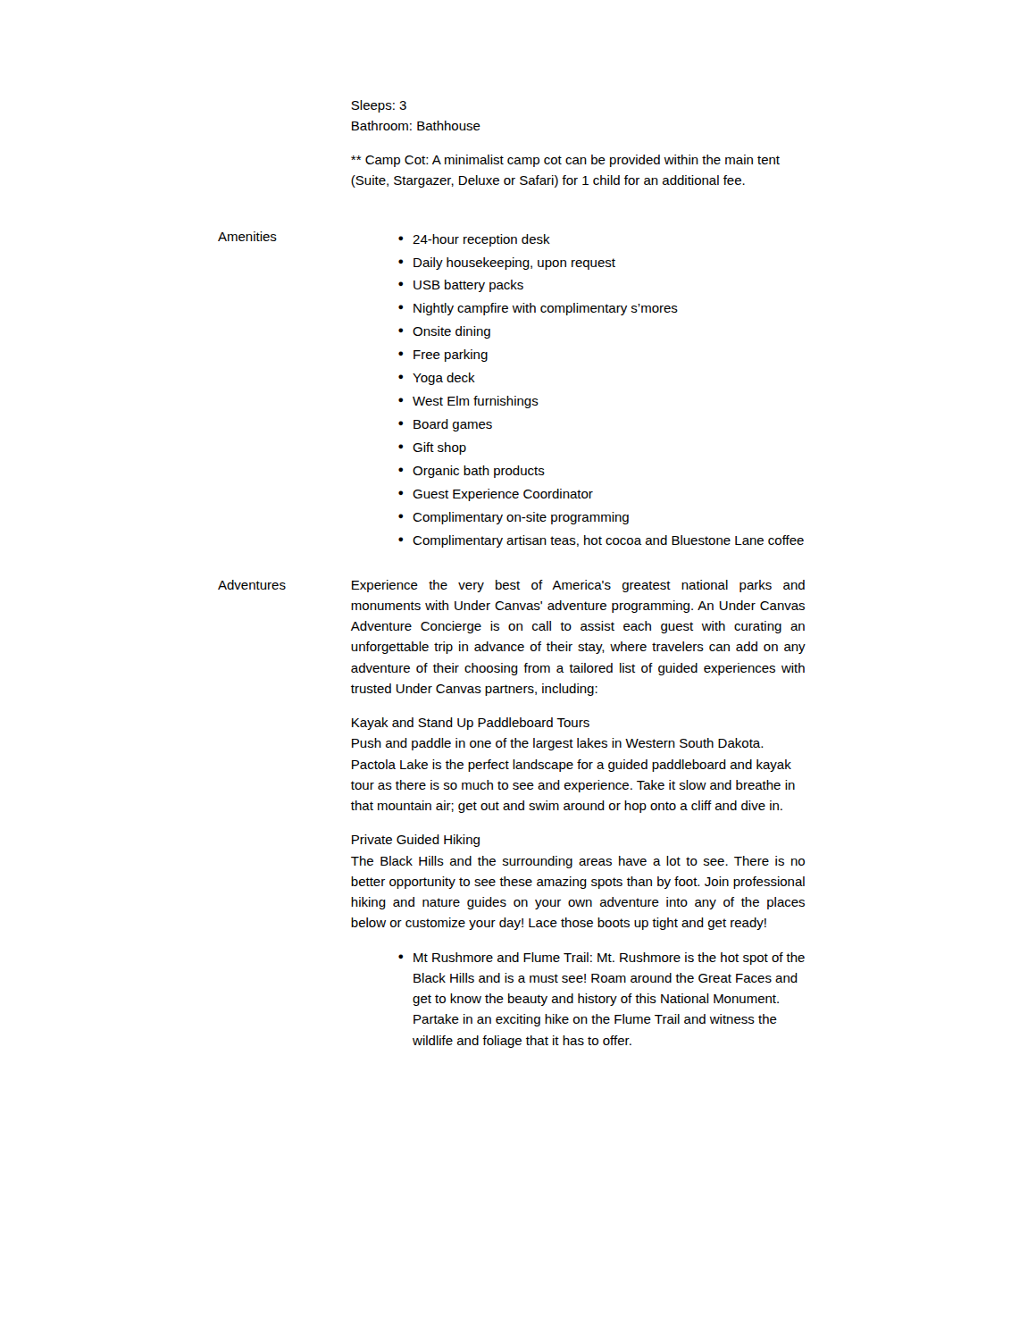Sleeps: 3
Bathroom: Bathhouse
** Camp Cot: A minimalist camp cot can be provided within the main tent (Suite, Stargazer, Deluxe or Safari) for 1 child for an additional fee.
Amenities
24-hour reception desk
Daily housekeeping, upon request
USB battery packs
Nightly campfire with complimentary s’mores
Onsite dining
Free parking
Yoga deck
West Elm furnishings
Board games
Gift shop
Organic bath products
Guest Experience Coordinator
Complimentary on-site programming
Complimentary artisan teas, hot cocoa and Bluestone Lane coffee
Adventures
Experience the very best of America's greatest national parks and monuments with Under Canvas' adventure programming. An Under Canvas Adventure Concierge is on call to assist each guest with curating an unforgettable trip in advance of their stay, where travelers can add on any adventure of their choosing from a tailored list of guided experiences with trusted Under Canvas partners, including:
Kayak and Stand Up Paddleboard Tours
Push and paddle in one of the largest lakes in Western South Dakota. Pactola Lake is the perfect landscape for a guided paddleboard and kayak tour as there is so much to see and experience. Take it slow and breathe in that mountain air; get out and swim around or hop onto a cliff and dive in.
Private Guided Hiking
The Black Hills and the surrounding areas have a lot to see. There is no better opportunity to see these amazing spots than by foot. Join professional hiking and nature guides on your own adventure into any of the places below or customize your day! Lace those boots up tight and get ready!
Mt Rushmore and Flume Trail: Mt. Rushmore is the hot spot of the Black Hills and is a must see! Roam around the Great Faces and get to know the beauty and history of this National Monument. Partake in an exciting hike on the Flume Trail and witness the wildlife and foliage that it has to offer.